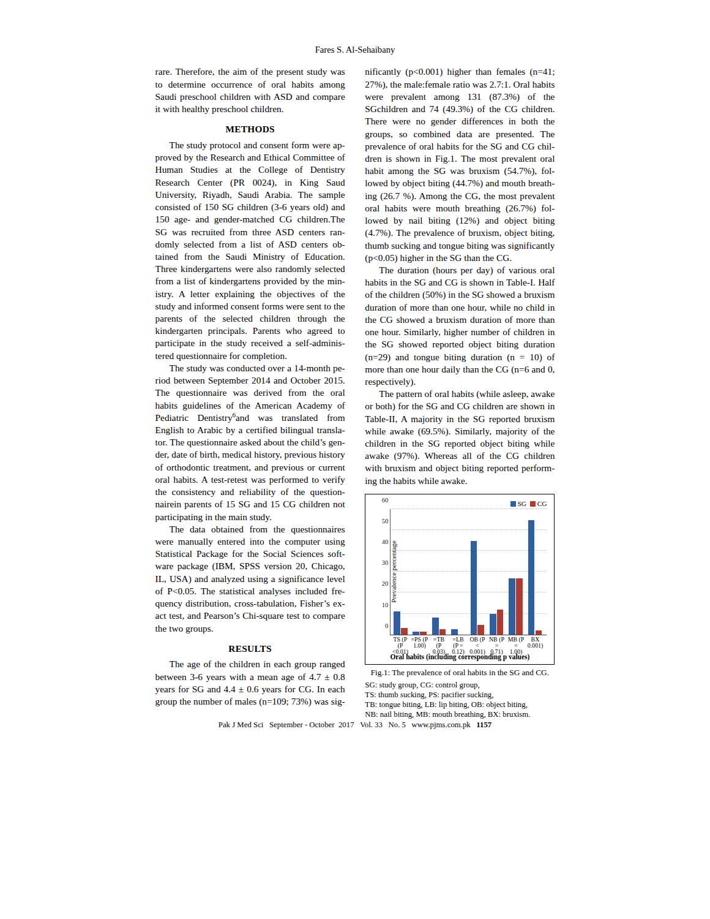Fares S. Al-Sehaibany
rare. Therefore, the aim of the present study was to determine occurrence of oral habits among Saudi preschool children with ASD and compare it with healthy preschool children.
Methods
The study protocol and consent form were approved by the Research and Ethical Committee of Human Studies at the College of Dentistry Research Center (PR 0024), in King Saud University, Riyadh, Saudi Arabia. The sample consisted of 150 SG children (3-6 years old) and 150 age- and gender-matched CG children.The SG was recruited from three ASD centers randomly selected from a list of ASD centers obtained from the Saudi Ministry of Education. Three kindergartens were also randomly selected from a list of kindergartens provided by the ministry. A letter explaining the objectives of the study and informed consent forms were sent to the parents of the selected children through the kindergarten principals. Parents who agreed to participate in the study received a self-administered questionnaire for completion.
The study was conducted over a 14-month period between September 2014 and October 2015. The questionnaire was derived from the oral habits guidelines of the American Academy of Pediatric Dentistry6and was translated from English to Arabic by a certified bilingual translator. The questionnaire asked about the child’s gender, date of birth, medical history, previous history of orthodontic treatment, and previous or current oral habits. A test-retest was performed to verify the consistency and reliability of the questionnairein parents of 15 SG and 15 CG children not participating in the main study.
The data obtained from the questionnaires were manually entered into the computer using Statistical Package for the Social Sciences software package (IBM, SPSS version 20, Chicago, IL, USA) and analyzed using a significance level of P<0.05. The statistical analyses included frequency distribution, cross-tabulation, Fisher’s exact test, and Pearson’s Chi-square test to compare the two groups.
Results
The age of the children in each group ranged between 3-6 years with a mean age of 4.7 ± 0.8 years for SG and 4.4 ± 0.6 years for CG. In each group the number of males (n=109; 73%) was significantly (p<0.001) higher than females (n=41; 27%), the male:female ratio was 2.7:1. Oral habits were prevalent among 131 (87.3%) of the SGchildren and 74 (49.3%) of the CG children. There were no gender differences in both the groups, so combined data are presented. The prevalence of oral habits for the SG and CG children is shown in Fig.1. The most prevalent oral habit among the SG was bruxism (54.7%), followed by object biting (44.7%) and mouth breathing (26.7 %). Among the CG, the most prevalent oral habits were mouth breathing (26.7%) followed by nail biting (12%) and object biting (4.7%). The prevalence of bruxism, object biting, thumb sucking and tongue biting was significantly (p<0.05) higher in the SG than the CG.
The duration (hours per day) of various oral habits in the SG and CG is shown in Table-I. Half of the children (50%) in the SG showed a bruxism duration of more than one hour, while no child in the CG showed a bruxism duration of more than one hour. Similarly, higher number of children in the SG showed reported object biting duration (n=29) and tongue biting duration (n = 10) of more than one hour daily than the CG (n=6 and 0, respectively).
The pattern of oral habits (while asleep, awake or both) for the SG and CG children are shown in Table-II, A majority in the SG reported bruxism while awake (69.5%). Similarly, majority of the children in the SG reported object biting while awake (97%). Whereas all of the CG children with bruxism and object biting reported performing the habits while awake.
SG CG
Prevalence percentage
0
10
20
30
40
50
60
TS (P
(P <0.01)
=PS (P
1.00)
=TB (P
0.03)
=LB (P =
0.12)
OB (P
< 0.001)
NB (P
= 0.71)
MB (P
= 1.00)
BX
0.001)
Oral habits (including corresponding p values)
Fig.1: The prevalence of oral habits in the SG and CG.
SG: study group, CG: control group,
TS: thumb sucking, PS: pacifier sucking,
TB: tongue biting, LB: lip biting, OB: object biting,
NB: nail biting, MB: mouth breathing, BX: bruxism.
Pak J Med Sci September - October 2017 Vol. 33 No. 5 www.pjms.com.pk 1157